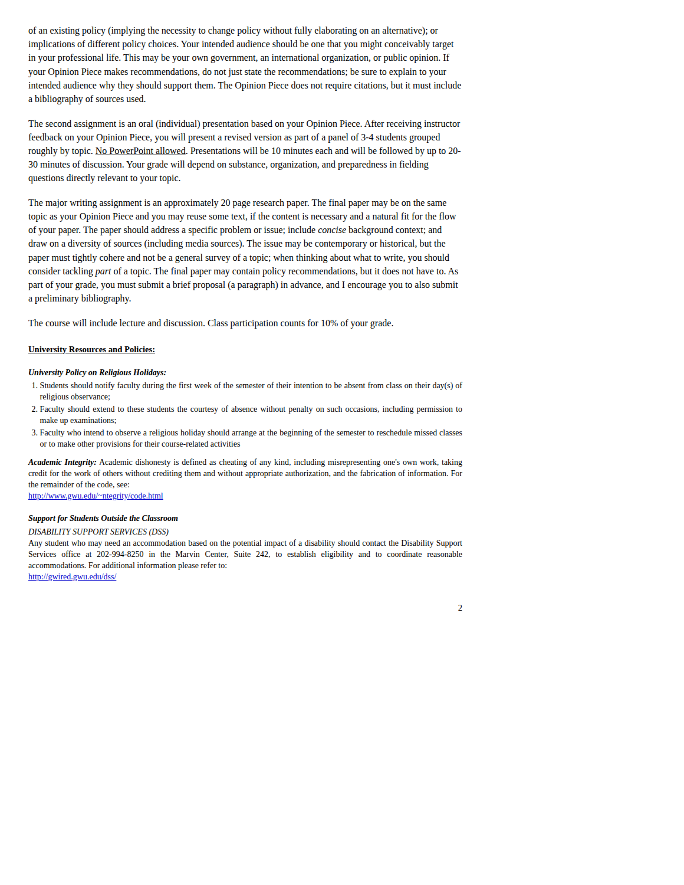of an existing policy (implying the necessity to change policy without fully elaborating on an alternative); or implications of different policy choices. Your intended audience should be one that you might conceivably target in your professional life. This may be your own government, an international organization, or public opinion. If your Opinion Piece makes recommendations, do not just state the recommendations; be sure to explain to your intended audience why they should support them. The Opinion Piece does not require citations, but it must include a bibliography of sources used.
The second assignment is an oral (individual) presentation based on your Opinion Piece. After receiving instructor feedback on your Opinion Piece, you will present a revised version as part of a panel of 3-4 students grouped roughly by topic. No PowerPoint allowed. Presentations will be 10 minutes each and will be followed by up to 20-30 minutes of discussion. Your grade will depend on substance, organization, and preparedness in fielding questions directly relevant to your topic.
The major writing assignment is an approximately 20 page research paper. The final paper may be on the same topic as your Opinion Piece and you may reuse some text, if the content is necessary and a natural fit for the flow of your paper. The paper should address a specific problem or issue; include concise background context; and draw on a diversity of sources (including media sources). The issue may be contemporary or historical, but the paper must tightly cohere and not be a general survey of a topic; when thinking about what to write, you should consider tackling part of a topic. The final paper may contain policy recommendations, but it does not have to. As part of your grade, you must submit a brief proposal (a paragraph) in advance, and I encourage you to also submit a preliminary bibliography.
The course will include lecture and discussion. Class participation counts for 10% of your grade.
University Resources and Policies:
University Policy on Religious Holidays:
Students should notify faculty during the first week of the semester of their intention to be absent from class on their day(s) of religious observance;
Faculty should extend to these students the courtesy of absence without penalty on such occasions, including permission to make up examinations;
Faculty who intend to observe a religious holiday should arrange at the beginning of the semester to reschedule missed classes or to make other provisions for their course-related activities
Academic Integrity: Academic dishonesty is defined as cheating of any kind, including misrepresenting one's own work, taking credit for the work of others without crediting them and without appropriate authorization, and the fabrication of information. For the remainder of the code, see:
http://www.gwu.edu/~ntegrity/code.html
Support for Students Outside the Classroom
DISABILITY SUPPORT SERVICES (DSS)
Any student who may need an accommodation based on the potential impact of a disability should contact the Disability Support Services office at 202-994-8250 in the Marvin Center, Suite 242, to establish eligibility and to coordinate reasonable accommodations. For additional information please refer to:
http://gwired.gwu.edu/dss/
2